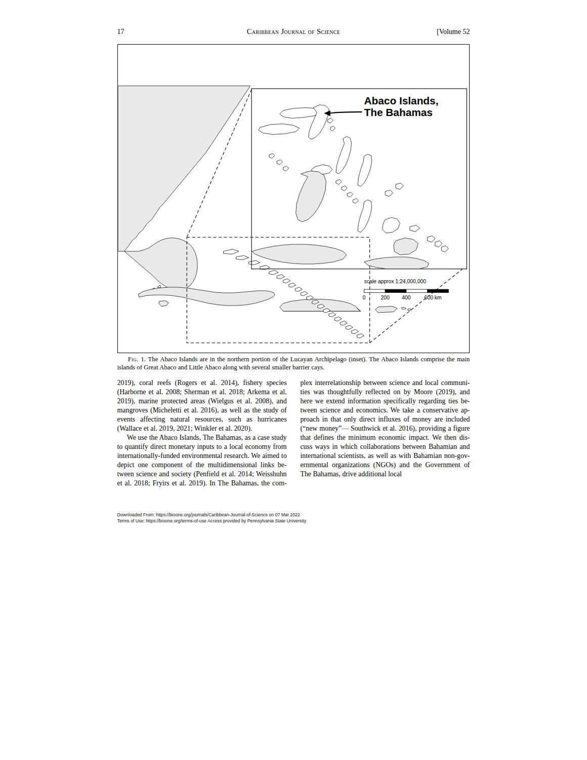17
Caribbean Journal of Science
[Volume 52
Abaco Islands, The Bahamas scale approx 1:24,000,000 0 200 400 600 km
Fig. 1. The Abaco Islands are in the northern portion of the Lucayan Archipelago (inset). The Abaco Islands comprise the main islands of Great Abaco and Little Abaco along with several smaller barrier cays.
2019), coral reefs (Rogers et al. 2014), fishery species (Harborne et al. 2008; Sherman et al. 2018; Arkema et al. 2019), marine protected areas (Wielgus et al. 2008), and mangroves (Micheletti et al. 2016), as well as the study of events affecting natural resources, such as hurricanes (Wallace et al. 2019, 2021; Winkler et al. 2020).
We use the Abaco Islands, The Bahamas, as a case study to quantify direct monetary inputs to a local economy from internationally-funded environmental research. We aimed to depict one component of the multidimensional links between science and society (Penfield et al. 2014; Weisshuhn et al. 2018; Fryirs et al. 2019). In The Bahamas, the complex interrelationship between science and local communities was thoughtfully reflected on by Moore (2019), and here we extend information specifically regarding ties between science and economics. We take a conservative approach in that only direct influxes of money are included (“new money”— Southwick et al. 2016), providing a figure that defines the minimum economic impact. We then discuss ways in which collaborations between Bahamian and international scientists, as well as with Bahamian non-governmental organizations (NGOs) and the Government of The Bahamas, drive additional local
Downloaded From: https://bioone.org/journals/Caribbean-Journal-of-Science on 07 Mar 2022
Terms of Use: https://bioone.org/terms-of-use Access provided by Pennsylvania State University